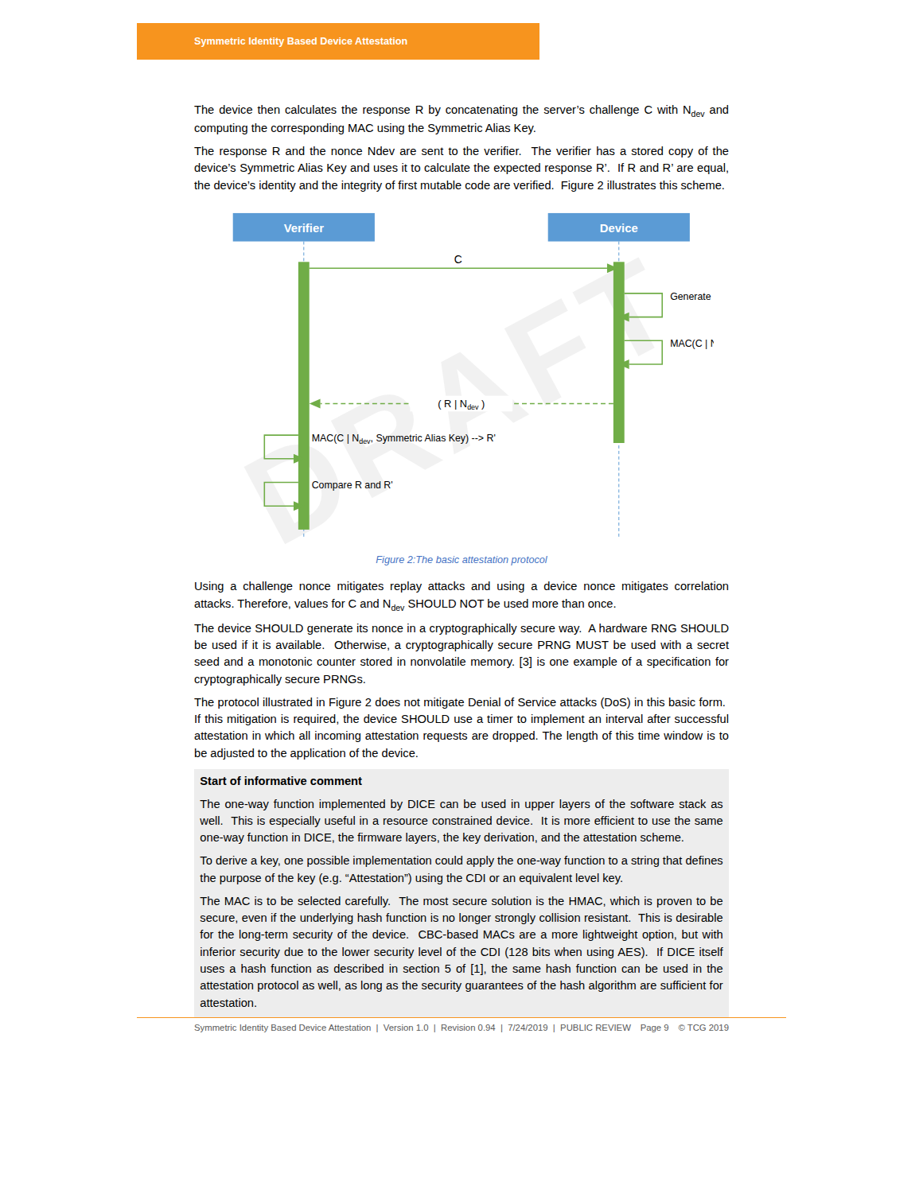DRAFT
Symmetric Identity Based Device Attestation
The device then calculates the response R by concatenating the server’s challenge C with Ndev and computing the corresponding MAC using the Symmetric Alias Key.
The response R and the nonce Ndev are sent to the verifier. The verifier has a stored copy of the device’s Symmetric Alias Key and uses it to calculate the expected response R’. If R and R’ are equal, the device’s identity and the integrity of first mutable code are verified. Figure 2 illustrates this scheme.
Verifier Device C Generate Nonce --> Ndev MAC(C | Ndev, Symmetric Alias Key) --> R ( R | Ndev ) MAC(C | Ndev, Symmetric Alias Key) --> R' Compare R and R'
Figure 2:The basic attestation protocol
Using a challenge nonce mitigates replay attacks and using a device nonce mitigates correlation attacks. Therefore, values for C and Ndev SHOULD NOT be used more than once.
The device SHOULD generate its nonce in a cryptographically secure way. A hardware RNG SHOULD be used if it is available. Otherwise, a cryptographically secure PRNG MUST be used with a secret seed and a monotonic counter stored in nonvolatile memory. [3] is one example of a specification for cryptographically secure PRNGs.
The protocol illustrated in Figure 2 does not mitigate Denial of Service attacks (DoS) in this basic form. If this mitigation is required, the device SHOULD use a timer to implement an interval after successful attestation in which all incoming attestation requests are dropped. The length of this time window is to be adjusted to the application of the device.
Start of informative comment
The one-way function implemented by DICE can be used in upper layers of the software stack as well. This is especially useful in a resource constrained device. It is more efficient to use the same one-way function in DICE, the firmware layers, the key derivation, and the attestation scheme.
To derive a key, one possible implementation could apply the one-way function to a string that defines the purpose of the key (e.g. “Attestation”) using the CDI or an equivalent level key.
The MAC is to be selected carefully. The most secure solution is the HMAC, which is proven to be secure, even if the underlying hash function is no longer strongly collision resistant. This is desirable for the long-term security of the device. CBC-based MACs are a more lightweight option, but with inferior security due to the lower security level of the CDI (128 bits when using AES). If DICE itself uses a hash function as described in section 5 of [1], the same hash function can be used in the attestation protocol as well, as long as the security guarantees of the hash algorithm are sufficient for attestation.
Symmetric Identity Based Device Attestation | Version 1.0 | Revision 0.94 | 7/24/2019 | PUBLIC REVIEW
Page 9
© TCG 2019